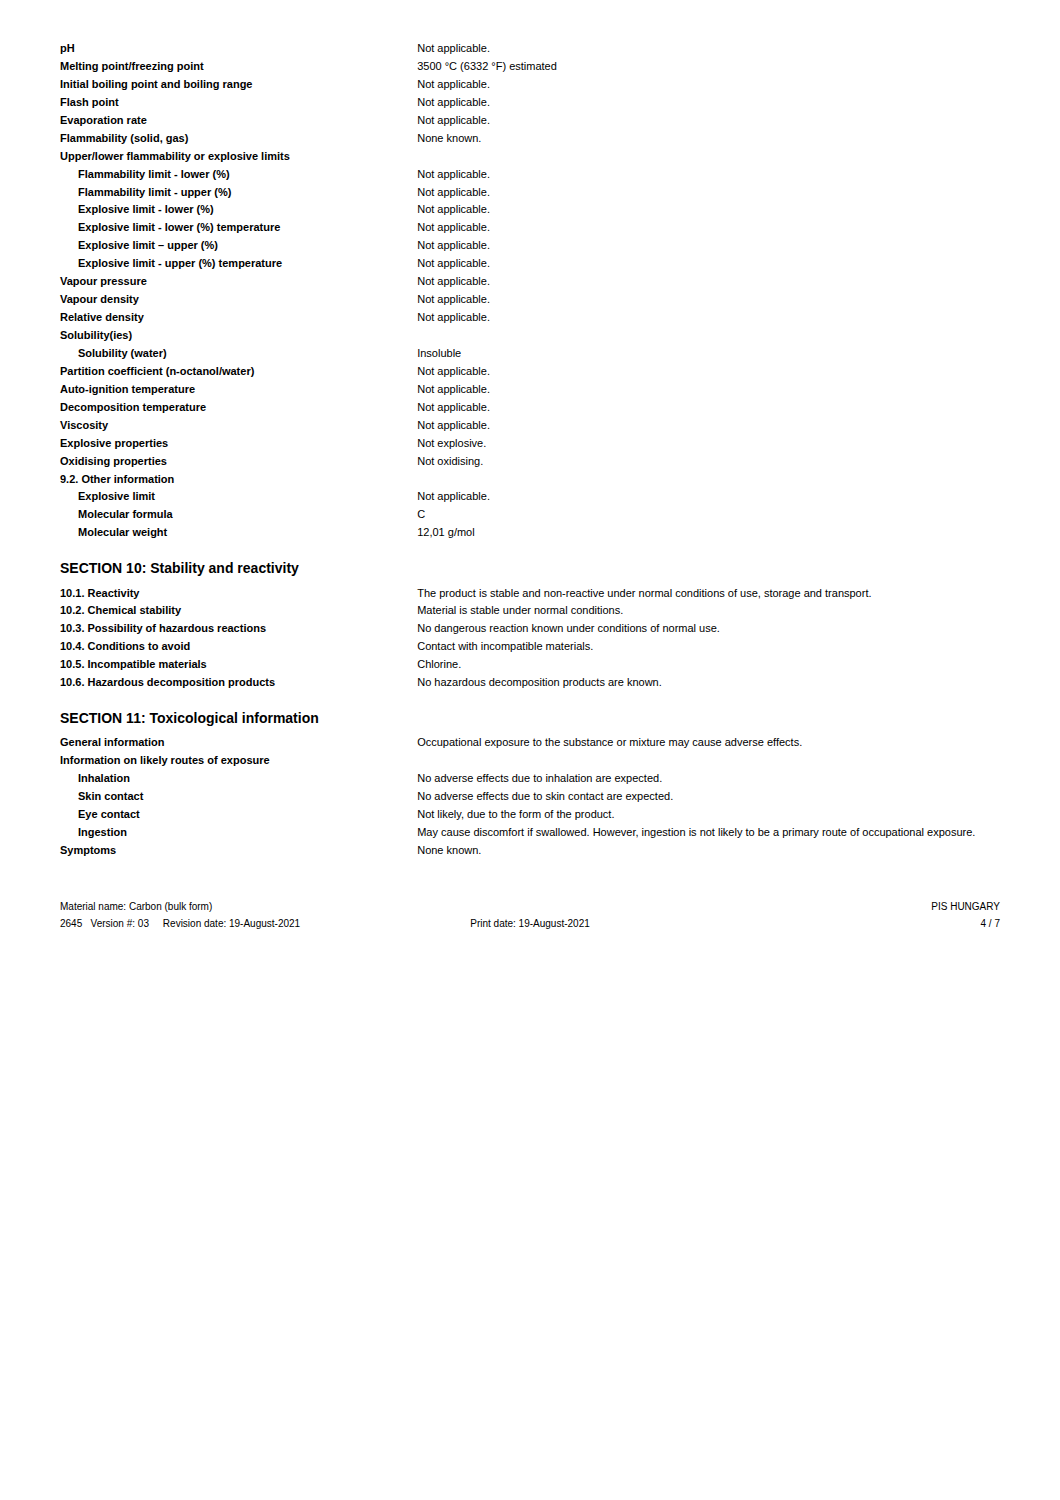| pH | Not applicable. |
| Melting point/freezing point | 3500 °C (6332 °F) estimated |
| Initial boiling point and boiling range | Not applicable. |
| Flash point | Not applicable. |
| Evaporation rate | Not applicable. |
| Flammability (solid, gas) | None known. |
| Upper/lower flammability or explosive limits |
| Flammability limit - lower (%) | Not applicable. |
| Flammability limit - upper (%) | Not applicable. |
| Explosive limit - lower (%) | Not applicable. |
| Explosive limit - lower (%) temperature | Not applicable. |
| Explosive limit – upper (%) | Not applicable. |
| Explosive limit - upper (%) temperature | Not applicable. |
| Vapour pressure | Not applicable. |
| Vapour density | Not applicable. |
| Relative density | Not applicable. |
| Solubility(ies) | |
| Solubility (water) | Insoluble |
| Partition coefficient (n-octanol/water) | Not applicable. |
| Auto-ignition temperature | Not applicable. |
| Decomposition temperature | Not applicable. |
| Viscosity | Not applicable. |
| Explosive properties | Not explosive. |
| Oxidising properties | Not oxidising. |
| 9.2. Other information | |
| Explosive limit | Not applicable. |
| Molecular formula | C |
| Molecular weight | 12,01 g/mol |
SECTION 10: Stability and reactivity
| 10.1. Reactivity | The product is stable and non-reactive under normal conditions of use, storage and transport. |
| 10.2. Chemical stability | Material is stable under normal conditions. |
| 10.3. Possibility of hazardous reactions | No dangerous reaction known under conditions of normal use. |
| 10.4. Conditions to avoid | Contact with incompatible materials. |
| 10.5. Incompatible materials | Chlorine. |
| 10.6. Hazardous decomposition products | No hazardous decomposition products are known. |
SECTION 11: Toxicological information
| General information | Occupational exposure to the substance or mixture may cause adverse effects. |
| Information on likely routes of exposure |
| Inhalation | No adverse effects due to inhalation are expected. |
| Skin contact | No adverse effects due to skin contact are expected. |
| Eye contact | Not likely, due to the form of the product. |
| Ingestion | May cause discomfort if swallowed. However, ingestion is not likely to be a primary route of occupational exposure. |
| Symptoms | None known. |
Material name: Carbon (bulk form)
PIS HUNGARY
2645 Version #: 03 Revision date: 19-August-2021
Print date: 19-August-2021
4 / 7